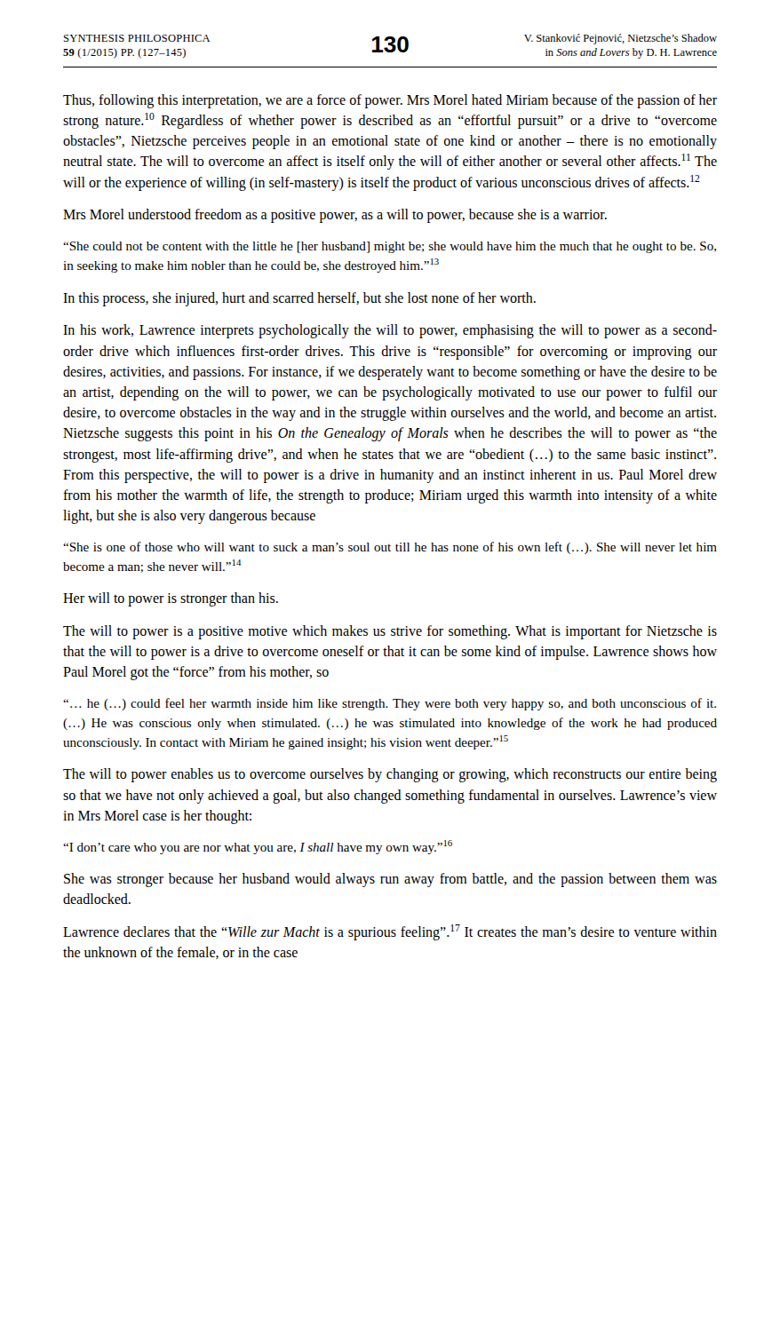Synthesis Philosophica
59 (1/2015) pp. (127–145)
130
V. Stanković Pejnović, Nietzsche’s Shadow
in Sons and Lovers by D. H. Lawrence
Thus, following this interpretation, we are a force of power. Mrs Morel hated Miriam because of the passion of her strong nature.10 Regardless of whether power is described as an “effortful pursuit” or a drive to “overcome obstacles”, Nietzsche perceives people in an emotional state of one kind or another – there is no emotionally neutral state. The will to overcome an affect is itself only the will of either another or several other affects.11 The will or the experience of willing (in self-mastery) is itself the product of various unconscious drives of affects.12
Mrs Morel understood freedom as a positive power, as a will to power, because she is a warrior.
“She could not be content with the little he [her husband] might be; she would have him the much that he ought to be. So, in seeking to make him nobler than he could be, she destroyed him.”13
In this process, she injured, hurt and scarred herself, but she lost none of her worth.
In his work, Lawrence interprets psychologically the will to power, emphasising the will to power as a second-order drive which influences first-order drives. This drive is “responsible” for overcoming or improving our desires, activities, and passions. For instance, if we desperately want to become something or have the desire to be an artist, depending on the will to power, we can be psychologically motivated to use our power to fulfil our desire, to overcome obstacles in the way and in the struggle within ourselves and the world, and become an artist. Nietzsche suggests this point in his On the Genealogy of Morals when he describes the will to power as “the strongest, most life-affirming drive”, and when he states that we are “obedient (…) to the same basic instinct”. From this perspective, the will to power is a drive in humanity and an instinct inherent in us. Paul Morel drew from his mother the warmth of life, the strength to produce; Miriam urged this warmth into intensity of a white light, but she is also very dangerous because
“She is one of those who will want to suck a man’s soul out till he has none of his own left (…). She will never let him become a man; she never will.”14
Her will to power is stronger than his.
The will to power is a positive motive which makes us strive for something. What is important for Nietzsche is that the will to power is a drive to overcome oneself or that it can be some kind of impulse. Lawrence shows how Paul Morel got the “force” from his mother, so
“… he (…) could feel her warmth inside him like strength. They were both very happy so, and both unconscious of it. (…) He was conscious only when stimulated. (…) he was stimulated into knowledge of the work he had produced unconsciously. In contact with Miriam he gained insight; his vision went deeper.”15
The will to power enables us to overcome ourselves by changing or growing, which reconstructs our entire being so that we have not only achieved a goal, but also changed something fundamental in ourselves. Lawrence’s view in Mrs Morel case is her thought:
“I don’t care who you are nor what you are, I shall have my own way.”16
She was stronger because her husband would always run away from battle, and the passion between them was deadlocked.
Lawrence declares that the “Wille zur Macht is a spurious feeling”.17 It creates the man’s desire to venture within the unknown of the female, or in the case